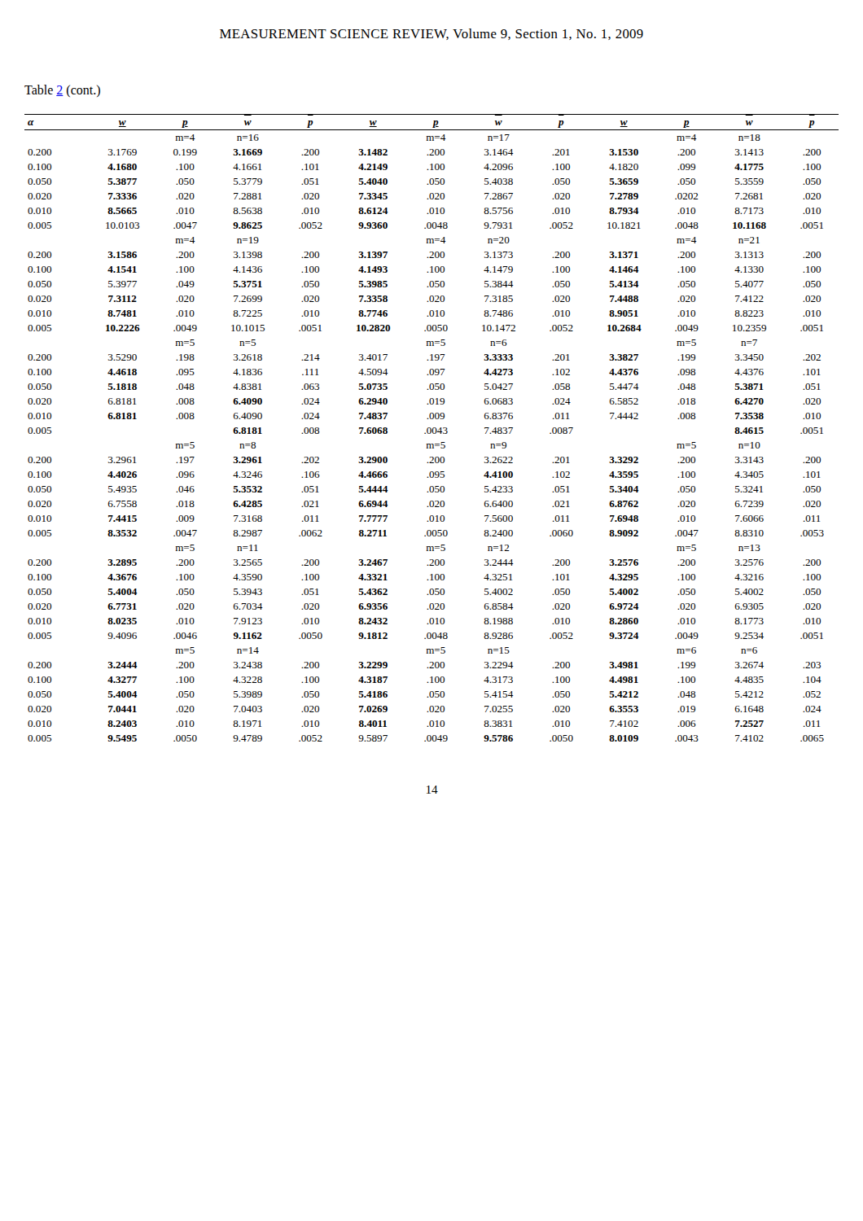MEASUREMENT SCIENCE REVIEW, Volume 9, Section 1, No. 1, 2009
Table 2 (cont.)
| α | w | p | w | p | w | p | w | p | w | p | w | p |
| --- | --- | --- | --- | --- | --- | --- | --- | --- | --- | --- | --- | --- |
| | | m=4 | n=16 | | | m=4 | n=17 | | | m=4 | n=18 | |
| 0.200 | 3.1769 | 0.199 | 3.1669 | .200 | 3.1482 | .200 | 3.1464 | .201 | 3.1530 | .200 | 3.1413 | .200 |
| 0.100 | 4.1680 | .100 | 4.1661 | .101 | 4.2149 | .100 | 4.2096 | .100 | 4.1820 | .099 | 4.1775 | .100 |
| 0.050 | 5.3877 | .050 | 5.3779 | .051 | 5.4040 | .050 | 5.4038 | .050 | 5.3659 | .050 | 5.3559 | .050 |
| 0.020 | 7.3336 | .020 | 7.2881 | .020 | 7.3345 | .020 | 7.2867 | .020 | 7.2789 | .0202 | 7.2681 | .020 |
| 0.010 | 8.5665 | .010 | 8.5638 | .010 | 8.6124 | .010 | 8.5756 | .010 | 8.7934 | .010 | 8.7173 | .010 |
| 0.005 | 10.0103 | .0047 | 9.8625 | .0052 | 9.9360 | .0048 | 9.7931 | .0052 | 10.1821 | .0048 | 10.1168 | .0051 |
| | | m=4 | n=19 | | | m=4 | n=20 | | | m=4 | n=21 | |
| 0.200 | 3.1586 | .200 | 3.1398 | .200 | 3.1397 | .200 | 3.1373 | .200 | 3.1371 | .200 | 3.1313 | .200 |
| 0.100 | 4.1541 | .100 | 4.1436 | .100 | 4.1493 | .100 | 4.1479 | .100 | 4.1464 | .100 | 4.1330 | .100 |
| 0.050 | 5.3977 | .049 | 5.3751 | .050 | 5.3985 | .050 | 5.3844 | .050 | 5.4134 | .050 | 5.4077 | .050 |
| 0.020 | 7.3112 | .020 | 7.2699 | .020 | 7.3358 | .020 | 7.3185 | .020 | 7.4488 | .020 | 7.4122 | .020 |
| 0.010 | 8.7481 | .010 | 8.7225 | .010 | 8.7746 | .010 | 8.7486 | .010 | 8.9051 | .010 | 8.8223 | .010 |
| 0.005 | 10.2226 | .0049 | 10.1015 | .0051 | 10.2820 | .0050 | 10.1472 | .0052 | 10.2684 | .0049 | 10.2359 | .0051 |
| | | m=5 | n=5 | | | m=5 | n=6 | | | m=5 | n=7 | |
| 0.200 | 3.5290 | .198 | 3.2618 | .214 | 3.4017 | .197 | 3.3333 | .201 | 3.3827 | .199 | 3.3450 | .202 |
| 0.100 | 4.4618 | .095 | 4.1836 | .111 | 4.5094 | .097 | 4.4273 | .102 | 4.4376 | .098 | 4.4376 | .101 |
| 0.050 | 5.1818 | .048 | 4.8381 | .063 | 5.0735 | .050 | 5.0427 | .058 | 5.4474 | .048 | 5.3871 | .051 |
| 0.020 | 6.8181 | .008 | 6.4090 | .024 | 6.2940 | .019 | 6.0683 | .024 | 6.5852 | .018 | 6.4270 | .020 |
| 0.010 | 6.8181 | .008 | 6.4090 | .024 | 7.4837 | .009 | 6.8376 | .011 | 7.4442 | .008 | 7.3538 | .010 |
| 0.005 | | | 6.8181 | .008 | 7.6068 | .0043 | 7.4837 | .0087 | | | 8.4615 | .0051 |
| | | m=5 | n=8 | | | m=5 | n=9 | | | m=5 | n=10 | |
| 0.200 | 3.2961 | .197 | 3.2961 | .202 | 3.2900 | .200 | 3.2622 | .201 | 3.3292 | .200 | 3.3143 | .200 |
| 0.100 | 4.4026 | .096 | 4.3246 | .106 | 4.4666 | .095 | 4.4100 | .102 | 4.3595 | .100 | 4.3405 | .101 |
| 0.050 | 5.4935 | .046 | 5.3532 | .051 | 5.4444 | .050 | 5.4233 | .051 | 5.3404 | .050 | 5.3241 | .050 |
| 0.020 | 6.7558 | .018 | 6.4285 | .021 | 6.6944 | .020 | 6.6400 | .021 | 6.8762 | .020 | 6.7239 | .020 |
| 0.010 | 7.4415 | .009 | 7.3168 | .011 | 7.7777 | .010 | 7.5600 | .011 | 7.6948 | .010 | 7.6066 | .011 |
| 0.005 | 8.3532 | .0047 | 8.2987 | .0062 | 8.2711 | .0050 | 8.2400 | .0060 | 8.9092 | .0047 | 8.8310 | .0053 |
| | | m=5 | n=11 | | | m=5 | n=12 | | | m=5 | n=13 | |
| 0.200 | 3.2895 | .200 | 3.2565 | .200 | 3.2467 | .200 | 3.2444 | .200 | 3.2576 | .200 | 3.2576 | .200 |
| 0.100 | 4.3676 | .100 | 4.3590 | .100 | 4.3321 | .100 | 4.3251 | .101 | 4.3295 | .100 | 4.3216 | .100 |
| 0.050 | 5.4004 | .050 | 5.3943 | .051 | 5.4362 | .050 | 5.4002 | .050 | 5.4002 | .050 | 5.4002 | .050 |
| 0.020 | 6.7731 | .020 | 6.7034 | .020 | 6.9356 | .020 | 6.8584 | .020 | 6.9724 | .020 | 6.9305 | .020 |
| 0.010 | 8.0235 | .010 | 7.9123 | .010 | 8.2432 | .010 | 8.1988 | .010 | 8.2860 | .010 | 8.1773 | .010 |
| 0.005 | 9.4096 | .0046 | 9.1162 | .0050 | 9.1812 | .0048 | 8.9286 | .0052 | 9.3724 | .0049 | 9.2534 | .0051 |
| | | m=5 | n=14 | | | m=5 | n=15 | | | m=6 | n=6 | |
| 0.200 | 3.2444 | .200 | 3.2438 | .200 | 3.2299 | .200 | 3.2294 | .200 | 3.4981 | .199 | 3.2674 | .203 |
| 0.100 | 4.3277 | .100 | 4.3228 | .100 | 4.3187 | .100 | 4.3173 | .100 | 4.4981 | .100 | 4.4835 | .104 |
| 0.050 | 5.4004 | .050 | 5.3989 | .050 | 5.4186 | .050 | 5.4154 | .050 | 5.4212 | .048 | 5.4212 | .052 |
| 0.020 | 7.0441 | .020 | 7.0403 | .020 | 7.0269 | .020 | 7.0255 | .020 | 6.3553 | .019 | 6.1648 | .024 |
| 0.010 | 8.2403 | .010 | 8.1971 | .010 | 8.4011 | .010 | 8.3831 | .010 | 7.4102 | .006 | 7.2527 | .011 |
| 0.005 | 9.5495 | .0050 | 9.4789 | .0052 | 9.5897 | .0049 | 9.5786 | .0050 | 8.0109 | .0043 | 7.4102 | .0065 |
14